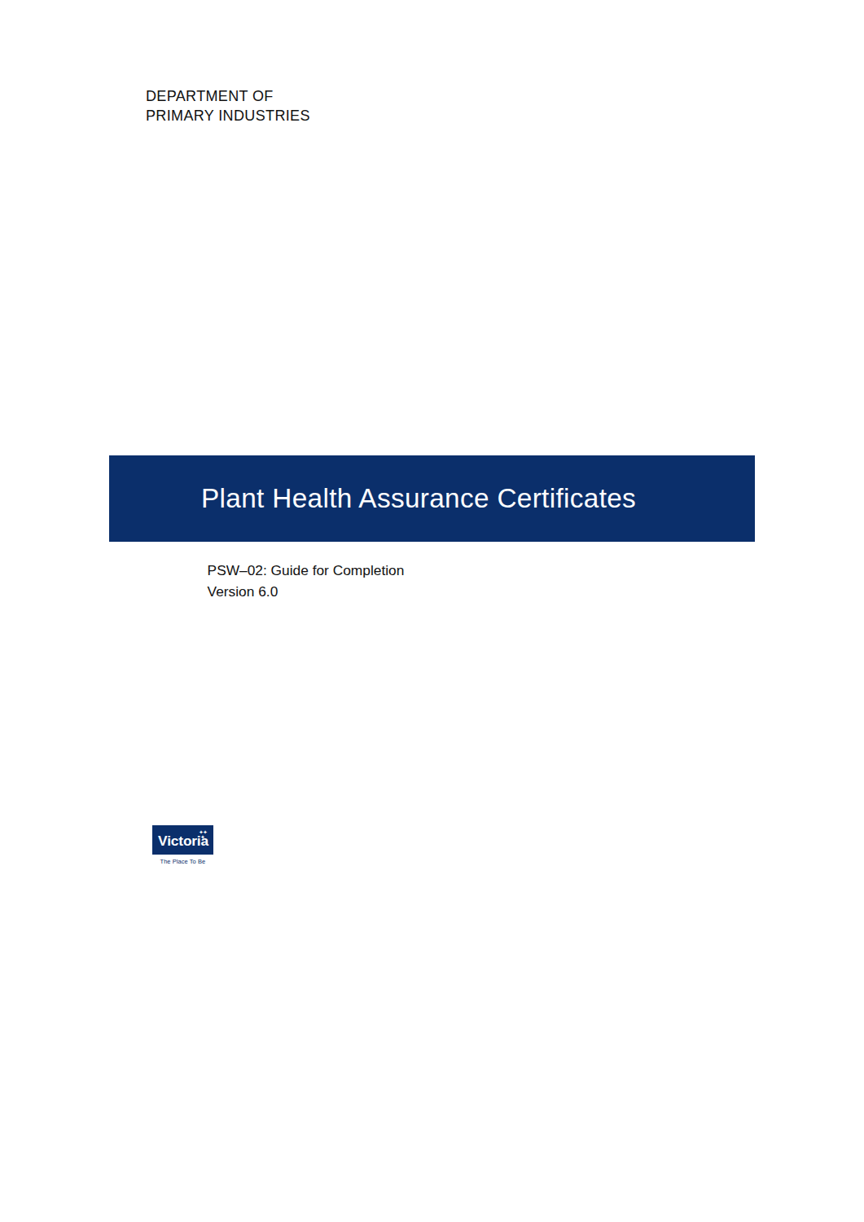DEPARTMENT OF PRIMARY INDUSTRIES
Plant Health Assurance Certificates
PSW–02: Guide for Completion Version 6.0
✦✦
✦
Victoria
The Place To Be